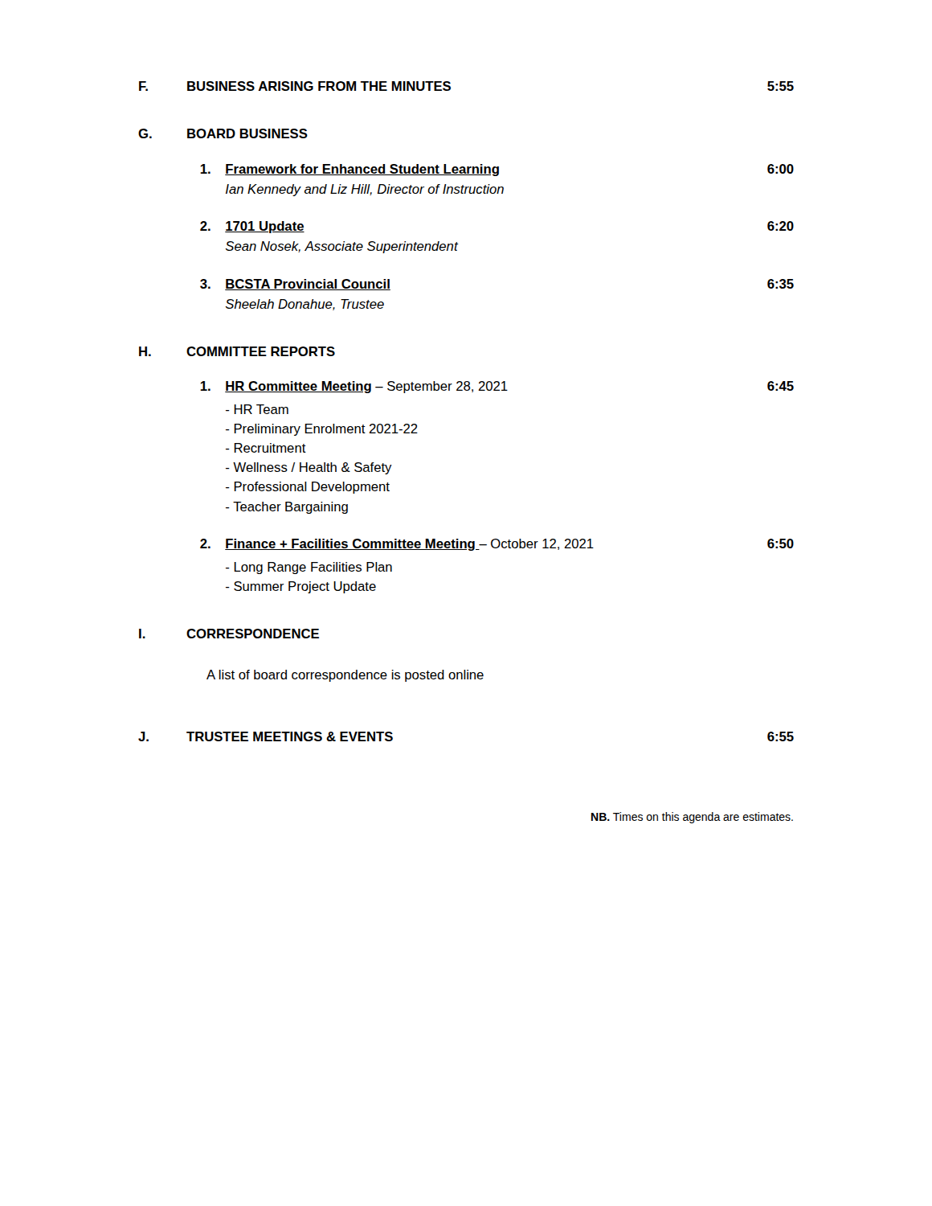F. Business Arising from the Minutes 5:55
G. Board Business
1. Framework for Enhanced Student Learning Ian Kennedy and Liz Hill, Director of Instruction 6:00
2. 1701 Update Sean Nosek, Associate Superintendent 6:20
3. BCSTA Provincial Council Sheelah Donahue, Trustee 6:35
H. Committee Reports
1. HR Committee Meeting – September 28, 2021
- HR Team
- Preliminary Enrolment 2021-22
- Recruitment
- Wellness / Health & Safety
- Professional Development
- Teacher Bargaining
6:45
2. Finance + Facilities Committee Meeting – October 12, 2021
- Long Range Facilities Plan
- Summer Project Update
6:50
I. Correspondence
A list of board correspondence is posted online
J. Trustee Meetings & Events 6:55
NB. Times on this agenda are estimates.